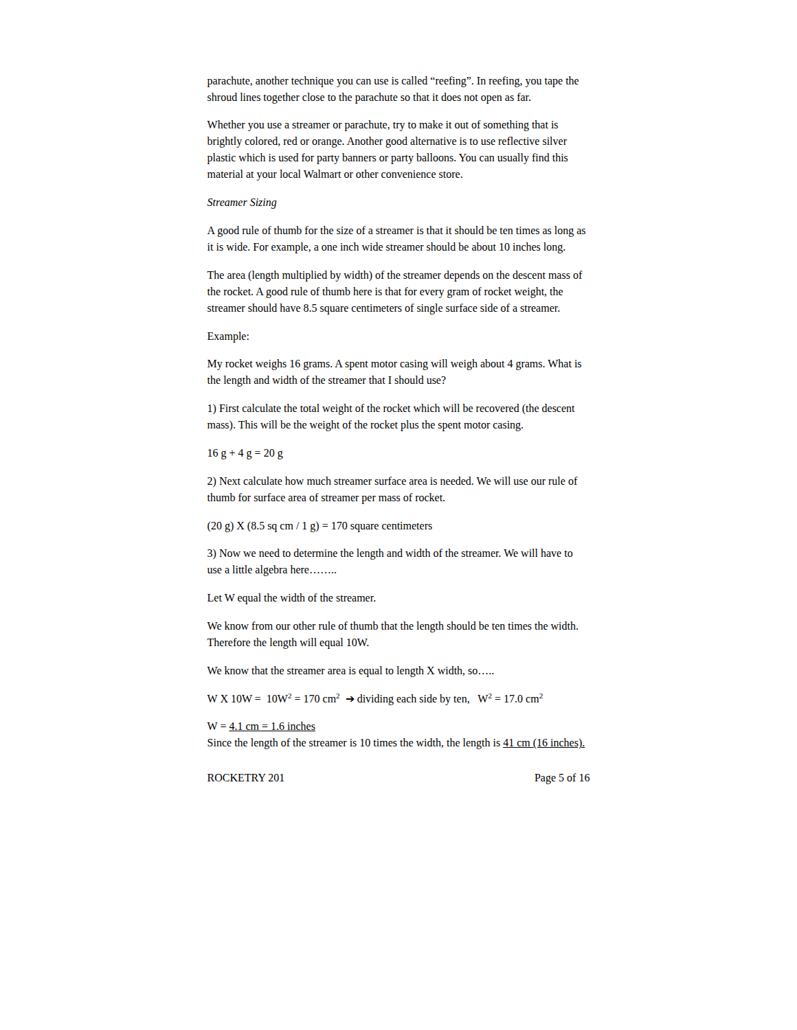parachute, another technique you can use is called “reefing”. In reefing, you tape the shroud lines together close to the parachute so that it does not open as far.
Whether you use a streamer or parachute, try to make it out of something that is brightly colored, red or orange. Another good alternative is to use reflective silver plastic which is used for party banners or party balloons. You can usually find this material at your local Walmart or other convenience store.
Streamer Sizing
A good rule of thumb for the size of a streamer is that it should be ten times as long as it is wide. For example, a one inch wide streamer should be about 10 inches long.
The area (length multiplied by width) of the streamer depends on the descent mass of the rocket. A good rule of thumb here is that for every gram of rocket weight, the streamer should have 8.5 square centimeters of single surface side of a streamer.
Example:
My rocket weighs 16 grams. A spent motor casing will weigh about 4 grams. What is the length and width of the streamer that I should use?
1) First calculate the total weight of the rocket which will be recovered (the descent mass). This will be the weight of the rocket plus the spent motor casing.
16 g + 4 g = 20 g
2) Next calculate how much streamer surface area is needed. We will use our rule of thumb for surface area of streamer per mass of rocket.
(20 g) X (8.5 sq cm / 1 g) = 170 square centimeters
3) Now we need to determine the length and width of the streamer. We will have to use a little algebra here……..
Let W equal the width of the streamer.
We know from our other rule of thumb that the length should be ten times the width. Therefore the length will equal 10W.
We know that the streamer area is equal to length X width, so…..
W X 10W = 10W2 = 170 cm2 ➔ dividing each side by ten, W2 = 17.0 cm2
W = 4.1 cm = 1.6 inches
Since the length of the streamer is 10 times the width, the length is 41 cm (16 inches).
ROCKETRY 201 Page 5 of 16